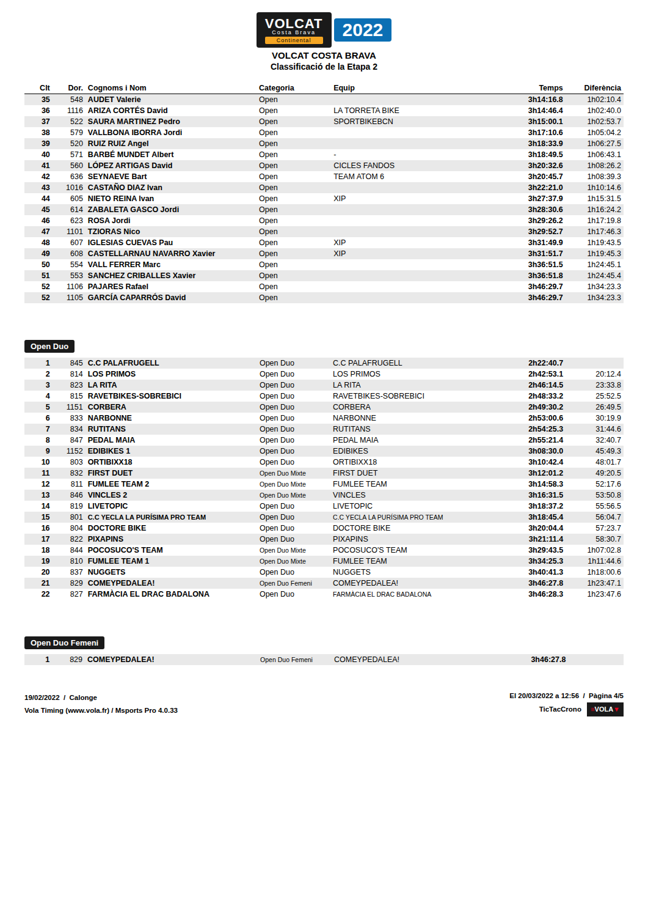VOLCAT Costa Brava Continental 2022
VOLCAT COSTA BRAVA
Classificació de la Etapa 2
| Clt | Dor. | Cognoms i Nom | Categoria | Equip | Temps | Diferència |
| --- | --- | --- | --- | --- | --- | --- |
| 35 | 548 | AUDET Valerie | Open | | 3h14:16.8 | 1h02:10.4 |
| 36 | 1116 | ARIZA CORTÉS David | Open | LA TORRETA BIKE | 3h14:46.4 | 1h02:40.0 |
| 37 | 522 | SAURA MARTINEZ Pedro | Open | SPORTBIKEBCN | 3h15:00.1 | 1h02:53.7 |
| 38 | 579 | VALLBONA IBORRA Jordi | Open | | 3h17:10.6 | 1h05:04.2 |
| 39 | 520 | RUIZ RUIZ Angel | Open | | 3h18:33.9 | 1h06:27.5 |
| 40 | 571 | BARBÉ MUNDET Albert | Open | - | 3h18:49.5 | 1h06:43.1 |
| 41 | 560 | LÓPEZ ARTIGAS David | Open | CICLES FANDOS | 3h20:32.6 | 1h08:26.2 |
| 42 | 636 | SEYNAEVE Bart | Open | TEAM ATOM 6 | 3h20:45.7 | 1h08:39.3 |
| 43 | 1016 | CASTAÑO DIAZ Ivan | Open | | 3h22:21.0 | 1h10:14.6 |
| 44 | 605 | NIETO REINA Ivan | Open | XIP | 3h27:37.9 | 1h15:31.5 |
| 45 | 614 | ZABALETA GASCO Jordi | Open | | 3h28:30.6 | 1h16:24.2 |
| 46 | 623 | ROSA Jordi | Open | | 3h29:26.2 | 1h17:19.8 |
| 47 | 1101 | TZIORAS Nico | Open | | 3h29:52.7 | 1h17:46.3 |
| 48 | 607 | IGLESIAS CUEVAS Pau | Open | XIP | 3h31:49.9 | 1h19:43.5 |
| 49 | 608 | CASTELLARNAU NAVARRO Xavier | Open | XIP | 3h31:51.7 | 1h19:45.3 |
| 50 | 554 | VALL FERRER Marc | Open | | 3h36:51.5 | 1h24:45.1 |
| 51 | 553 | SANCHEZ CRIBALLES Xavier | Open | | 3h36:51.8 | 1h24:45.4 |
| 52 | 1106 | PAJARES Rafael | Open | | 3h46:29.7 | 1h34:23.3 |
| 52 | 1105 | GARCÍA CAPARRÓS David | Open | | 3h46:29.7 | 1h34:23.3 |
Open Duo
| 1 | 845 | C.C PALAFRUGELL | Open Duo | C.C PALAFRUGELL | 2h22:40.7 | |
| 2 | 814 | LOS PRIMOS | Open Duo | LOS PRIMOS | 2h42:53.1 | 20:12.4 |
| 3 | 823 | LA RITA | Open Duo | LA RITA | 2h46:14.5 | 23:33.8 |
| 4 | 815 | RAVETBIKES-SOBREBICI | Open Duo | RAVETBIKES-SOBREBICI | 2h48:33.2 | 25:52.5 |
| 5 | 1151 | CORBERA | Open Duo | CORBERA | 2h49:30.2 | 26:49.5 |
| 6 | 833 | NARBONNE | Open Duo | NARBONNE | 2h53:00.6 | 30:19.9 |
| 7 | 834 | RUTITANS | Open Duo | RUTITANS | 2h54:25.3 | 31:44.6 |
| 8 | 847 | PEDAL MAIA | Open Duo | PEDAL MAIA | 2h55:21.4 | 32:40.7 |
| 9 | 1152 | EDIBIKES 1 | Open Duo | EDIBIKES | 3h08:30.0 | 45:49.3 |
| 10 | 803 | ORTIBIXX18 | Open Duo | ORTIBIXX18 | 3h10:42.4 | 48:01.7 |
| 11 | 832 | FIRST DUET | Open Duo Mixte | FIRST DUET | 3h12:01.2 | 49:20.5 |
| 12 | 811 | FUMLEE TEAM 2 | Open Duo Mixte | FUMLEE TEAM | 3h14:58.3 | 52:17.6 |
| 13 | 846 | VINCLES 2 | Open Duo Mixte | VINCLES | 3h16:31.5 | 53:50.8 |
| 14 | 819 | LIVETOPIC | Open Duo | LIVETOPIC | 3h18:37.2 | 55:56.5 |
| 15 | 801 | C.C YECLA LA PURÍSIMA PRO TEAM | Open Duo | C.C YECLA LA PURÍSIMA PRO TEAM | 3h18:45.4 | 56:04.7 |
| 16 | 804 | DOCTORE BIKE | Open Duo | DOCTORE BIKE | 3h20:04.4 | 57:23.7 |
| 17 | 822 | PIXAPINS | Open Duo | PIXAPINS | 3h21:11.4 | 58:30.7 |
| 18 | 844 | POCOSUCO'S TEAM | Open Duo Mixte | POCOSUCO'S TEAM | 3h29:43.5 | 1h07:02.8 |
| 19 | 810 | FUMLEE TEAM 1 | Open Duo Mixte | FUMLEE TEAM | 3h34:25.3 | 1h11:44.6 |
| 20 | 837 | NUGGETS | Open Duo | NUGGETS | 3h40:41.3 | 1h18:00.6 |
| 21 | 829 | COMEYPEDALEA! | Open Duo Femeni | COMEYPEDALEA! | 3h46:27.8 | 1h23:47.1 |
| 22 | 827 | FARMÀCIA EL DRAC BADALONA | Open Duo | FARMÀCIA EL DRAC BADALONA | 3h46:28.3 | 1h23:47.6 |
Open Duo Femeni
| 1 | 829 | COMEYPEDALEA! | Open Duo Femeni | COMEYPEDALEA! | 3h46:27.8 | |
19/02/2022 / Calonge
Vola Timing (www.vola.fr) / Msports Pro 4.0.33
El 20/03/2022 a 12:56 / Pàgina 4/5
TicTacCrono ≡VOLA▼